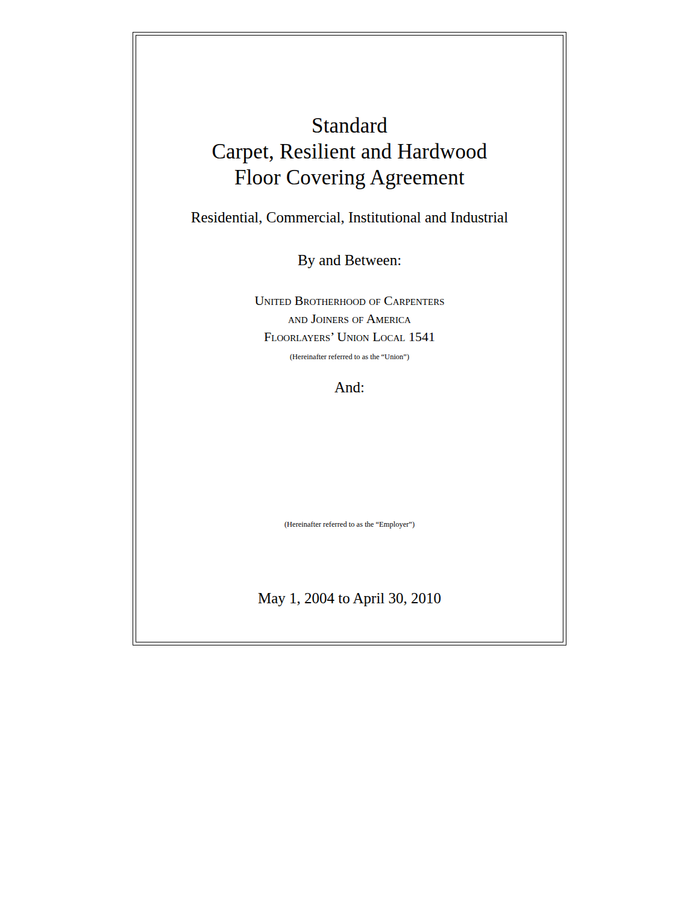Standard
Carpet, Resilient and Hardwood
Floor Covering Agreement
Residential, Commercial, Institutional and Industrial
By and Between:
United Brotherhood of Carpenters
and Joiners of America
Floorlayers’ Union Local 1541
(Hereinafter referred to as the “Union”)
And:
(Hereinafter referred to as the “Employer”)
May 1, 2004 to April 30, 2010